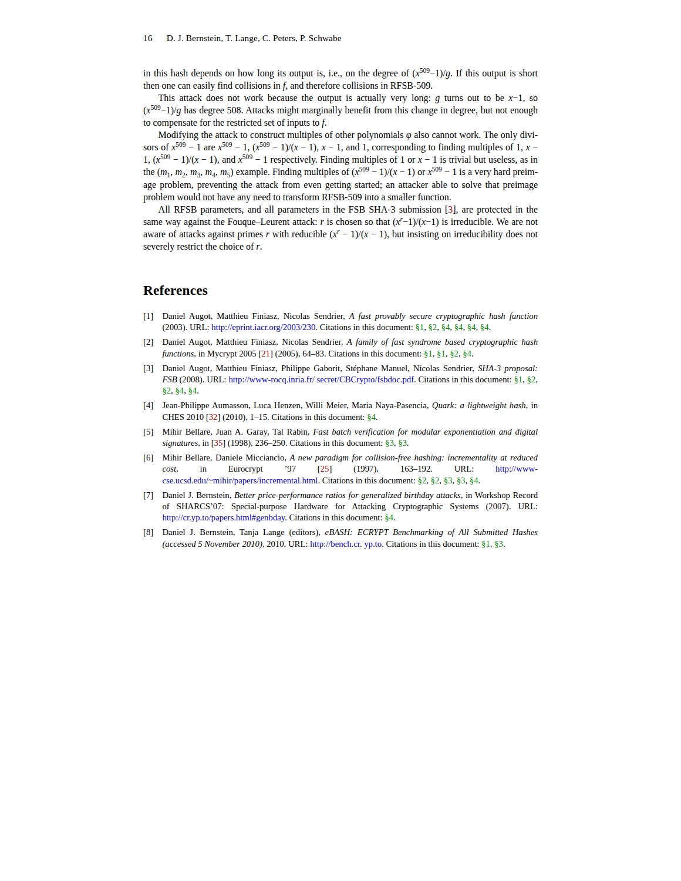16 D. J. Bernstein, T. Lange, C. Peters, P. Schwabe
in this hash depends on how long its output is, i.e., on the degree of (x509−1)/g. If this output is short then one can easily find collisions in f, and therefore collisions in RFSB-509.
This attack does not work because the output is actually very long: g turns out to be x−1, so (x509−1)/g has degree 508. Attacks might marginally benefit from this change in degree, but not enough to compensate for the restricted set of inputs to f.
Modifying the attack to construct multiples of other polynomials φ also cannot work. The only divisors of x509 − 1 are x509 − 1, (x509 − 1)/(x − 1), x − 1, and 1, corresponding to finding multiples of 1, x − 1, (x509 − 1)/(x − 1), and x509 − 1 respectively. Finding multiples of 1 or x − 1 is trivial but useless, as in the (m1, m2, m3, m4, m5) example. Finding multiples of (x509 − 1)/(x − 1) or x509 − 1 is a very hard preimage problem, preventing the attack from even getting started; an attacker able to solve that preimage problem would not have any need to transform RFSB-509 into a smaller function.
All RFSB parameters, and all parameters in the FSB SHA-3 submission [3], are protected in the same way against the Fouque–Leurent attack: r is chosen so that (xr−1)/(x−1) is irreducible. We are not aware of attacks against primes r with reducible (xr − 1)/(x − 1), but insisting on irreducibility does not severely restrict the choice of r.
References
[1] Daniel Augot, Matthieu Finiasz, Nicolas Sendrier, A fast provably secure cryptographic hash function (2003). URL: http://eprint.iacr.org/2003/230. Citations in this document: §1, §2, §4, §4, §4, §4.
[2] Daniel Augot, Matthieu Finiasz, Nicolas Sendrier, A family of fast syndrome based cryptographic hash functions, in Mycrypt 2005 [21] (2005), 64–83. Citations in this document: §1, §1, §2, §4.
[3] Daniel Augot, Matthieu Finiasz, Philippe Gaborit, Stéphane Manuel, Nicolas Sendrier, SHA-3 proposal: FSB (2008). URL: http://www-rocq.inria.fr/ secret/CBCrypto/fsbdoc.pdf. Citations in this document: §1, §2, §2, §4, §4.
[4] Jean-Philippe Aumasson, Luca Henzen, Willi Meier, Maria Naya-Pasencia, Quark: a lightweight hash, in CHES 2010 [32] (2010), 1–15. Citations in this document: §4.
[5] Mihir Bellare, Juan A. Garay, Tal Rabin, Fast batch verification for modular exponentiation and digital signatures, in [35] (1998), 236–250. Citations in this document: §3, §3.
[6] Mihir Bellare, Daniele Micciancio, A new paradigm for collision-free hashing: incrementality at reduced cost, in Eurocrypt ’97 [25] (1997), 163–192. URL: http://www-cse.ucsd.edu/~mihir/papers/incremental.html. Citations in this document: §2, §2, §3, §3, §4.
[7] Daniel J. Bernstein, Better price-performance ratios for generalized birthday attacks, in Workshop Record of SHARCS’07: Special-purpose Hardware for Attacking Cryptographic Systems (2007). URL: http://cr.yp.to/papers.html#genbday. Citations in this document: §4.
[8] Daniel J. Bernstein, Tanja Lange (editors), eBASH: ECRYPT Benchmarking of All Submitted Hashes (accessed 5 November 2010), 2010. URL: http://bench.cr. yp.to. Citations in this document: §1, §3.